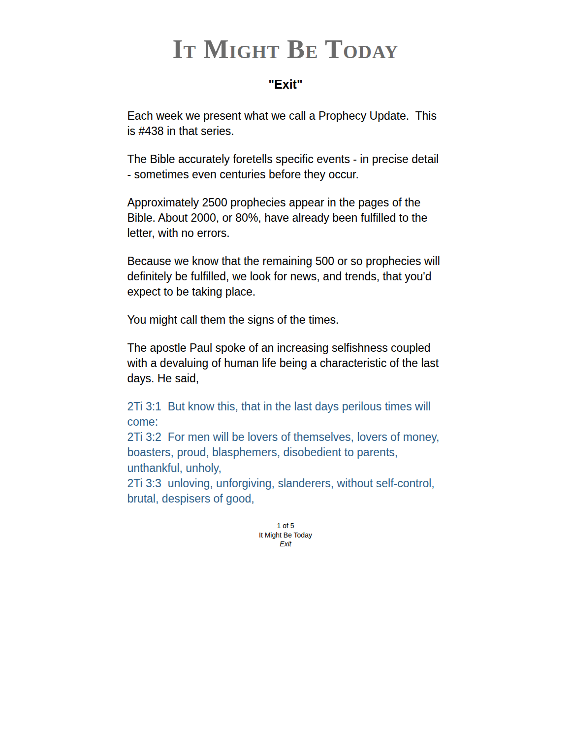It Might Be Today
"Exit"
Each week we present what we call a Prophecy Update. This is #438 in that series.
The Bible accurately foretells specific events - in precise detail - sometimes even centuries before they occur.
Approximately 2500 prophecies appear in the pages of the Bible. About 2000, or 80%, have already been fulfilled to the letter, with no errors.
Because we know that the remaining 500 or so prophecies will definitely be fulfilled, we look for news, and trends, that you'd expect to be taking place.
You might call them the signs of the times.
The apostle Paul spoke of an increasing selfishness coupled with a devaluing of human life being a characteristic of the last days. He said,
2Ti 3:1 But know this, that in the last days perilous times will come:
2Ti 3:2 For men will be lovers of themselves, lovers of money, boasters, proud, blasphemers, disobedient to parents, unthankful, unholy,
2Ti 3:3 unloving, unforgiving, slanderers, without self-control, brutal, despisers of good,
1 of 5
It Might Be Today
Exit